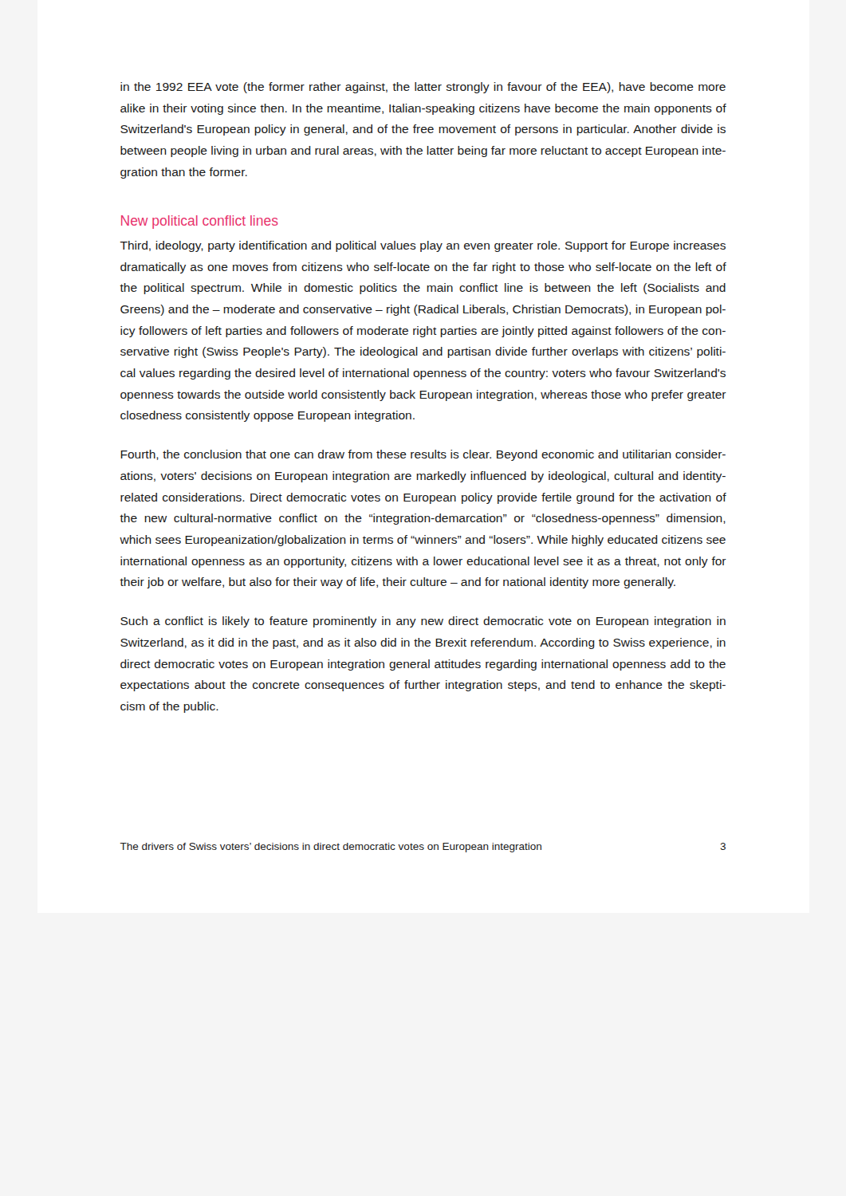in the 1992 EEA vote (the former rather against, the latter strongly in favour of the EEA), have become more alike in their voting since then. In the meantime, Italian-speaking citizens have become the main opponents of Switzerland's European policy in general, and of the free movement of persons in particular. Another divide is between people living in urban and rural areas, with the latter being far more reluctant to accept European integration than the former.
New political conflict lines
Third, ideology, party identification and political values play an even greater role. Support for Europe increases dramatically as one moves from citizens who self-locate on the far right to those who self-locate on the left of the political spectrum. While in domestic politics the main conflict line is between the left (Socialists and Greens) and the – moderate and conservative – right (Radical Liberals, Christian Democrats), in European policy followers of left parties and followers of moderate right parties are jointly pitted against followers of the conservative right (Swiss People's Party). The ideological and partisan divide further overlaps with citizens’ political values regarding the desired level of international openness of the country: voters who favour Switzerland's openness towards the outside world consistently back European integration, whereas those who prefer greater closedness consistently oppose European integration.
Fourth, the conclusion that one can draw from these results is clear. Beyond economic and utilitarian considerations, voters' decisions on European integration are markedly influenced by ideological, cultural and identity-related considerations. Direct democratic votes on European policy provide fertile ground for the activation of the new cultural-normative conflict on the “integration-demarcation” or “closedness-openness” dimension, which sees Europeanization/globalization in terms of “winners” and “losers”. While highly educated citizens see international openness as an opportunity, citizens with a lower educational level see it as a threat, not only for their job or welfare, but also for their way of life, their culture – and for national identity more generally.
Such a conflict is likely to feature prominently in any new direct democratic vote on European integration in Switzerland, as it did in the past, and as it also did in the Brexit referendum. According to Swiss experience, in direct democratic votes on European integration general attitudes regarding international openness add to the expectations about the concrete consequences of further integration steps, and tend to enhance the skepticism of the public.
The drivers of Swiss voters’ decisions in direct democratic votes on European integration 3